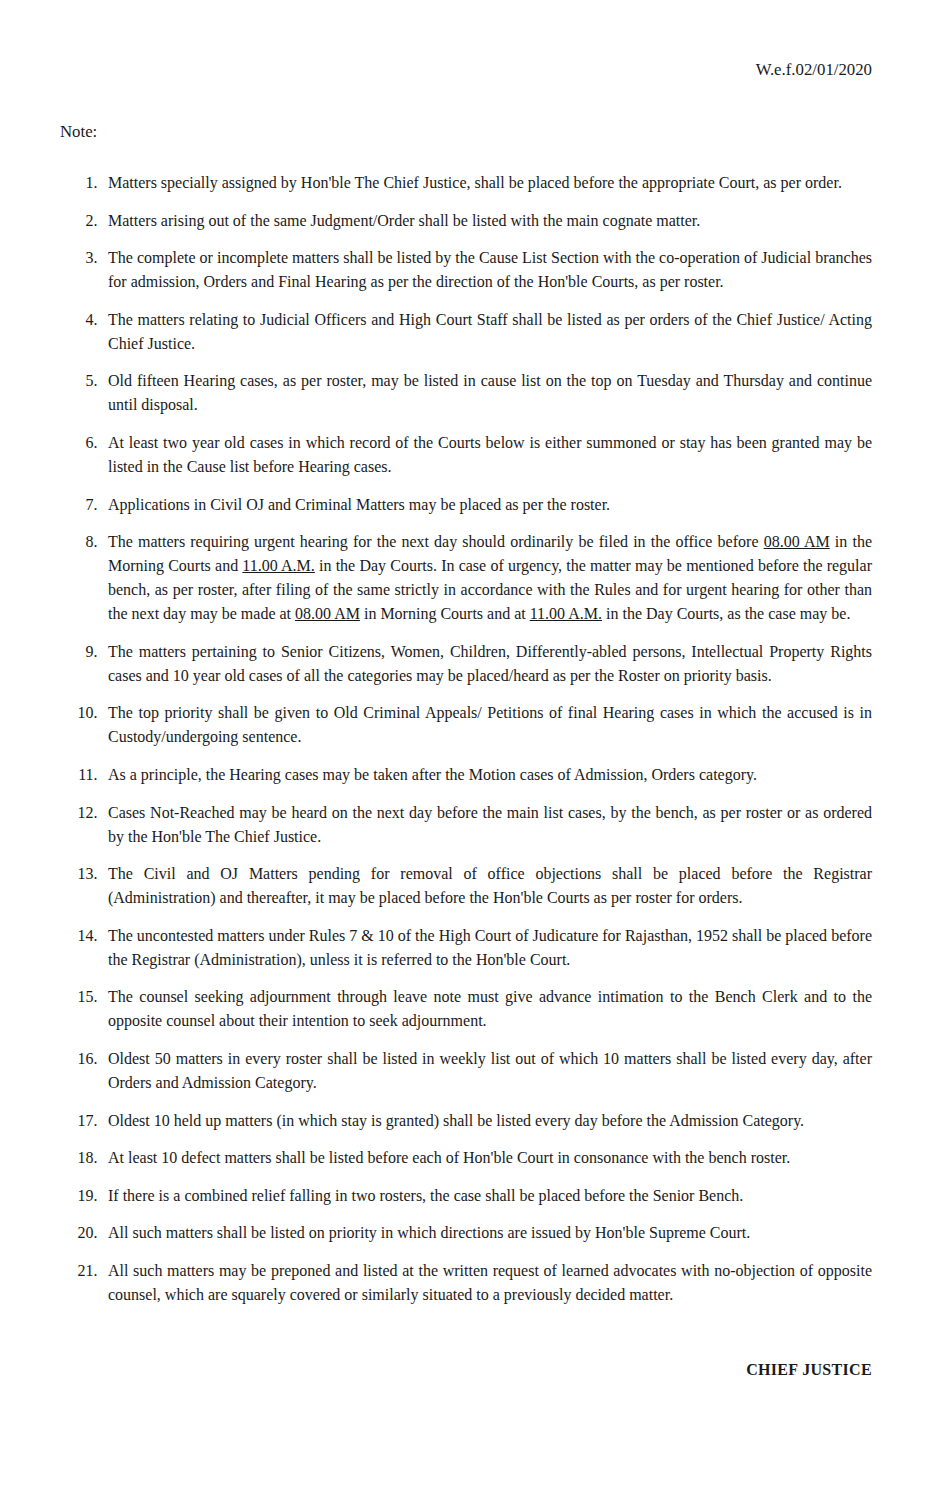W.e.f.02/01/2020
Note:
Matters specially assigned by Hon'ble The Chief Justice, shall be placed before the appropriate Court, as per order.
Matters arising out of the same Judgment/Order shall be listed with the main cognate matter.
The complete or incomplete matters shall be listed by the Cause List Section with the co-operation of Judicial branches for admission, Orders and Final Hearing as per the direction of the Hon'ble Courts, as per roster.
The matters relating to Judicial Officers and High Court Staff shall be listed as per orders of the Chief Justice/ Acting Chief Justice.
Old fifteen Hearing cases, as per roster, may be listed in cause list on the top on Tuesday and Thursday and continue until disposal.
At least two year old cases in which record of the Courts below is either summoned or stay has been granted may be listed in the Cause list before Hearing cases.
Applications in Civil OJ and Criminal Matters may be placed as per the roster.
The matters requiring urgent hearing for the next day should ordinarily be filed in the office before 08.00 AM in the Morning Courts and 11.00 A.M. in the Day Courts. In case of urgency, the matter may be mentioned before the regular bench, as per roster, after filing of the same strictly in accordance with the Rules and for urgent hearing for other than the next day may be made at 08.00 AM in Morning Courts and at 11.00 A.M. in the Day Courts, as the case may be.
The matters pertaining to Senior Citizens, Women, Children, Differently-abled persons, Intellectual Property Rights cases and 10 year old cases of all the categories may be placed/heard as per the Roster on priority basis.
The top priority shall be given to Old Criminal Appeals/ Petitions of final Hearing cases in which the accused is in Custody/undergoing sentence.
As a principle, the Hearing cases may be taken after the Motion cases of Admission, Orders category.
Cases Not-Reached may be heard on the next day before the main list cases, by the bench, as per roster or as ordered by the Hon'ble The Chief Justice.
The Civil and OJ Matters pending for removal of office objections shall be placed before the Registrar (Administration) and thereafter, it may be placed before the Hon'ble Courts as per roster for orders.
The uncontested matters under Rules 7 & 10 of the High Court of Judicature for Rajasthan, 1952 shall be placed before the Registrar (Administration), unless it is referred to the Hon'ble Court.
The counsel seeking adjournment through leave note must give advance intimation to the Bench Clerk and to the opposite counsel about their intention to seek adjournment.
Oldest 50 matters in every roster shall be listed in weekly list out of which 10 matters shall be listed every day, after Orders and Admission Category.
Oldest 10 held up matters (in which stay is granted) shall be listed every day before the Admission Category.
At least 10 defect matters shall be listed before each of Hon'ble Court in consonance with the bench roster.
If there is a combined relief falling in two rosters, the case shall be placed before the Senior Bench.
All such matters shall be listed on priority in which directions are issued by Hon'ble Supreme Court.
All such matters may be preponed and listed at the written request of learned advocates with no-objection of opposite counsel, which are squarely covered or similarly situated to a previously decided matter.
CHIEF JUSTICE